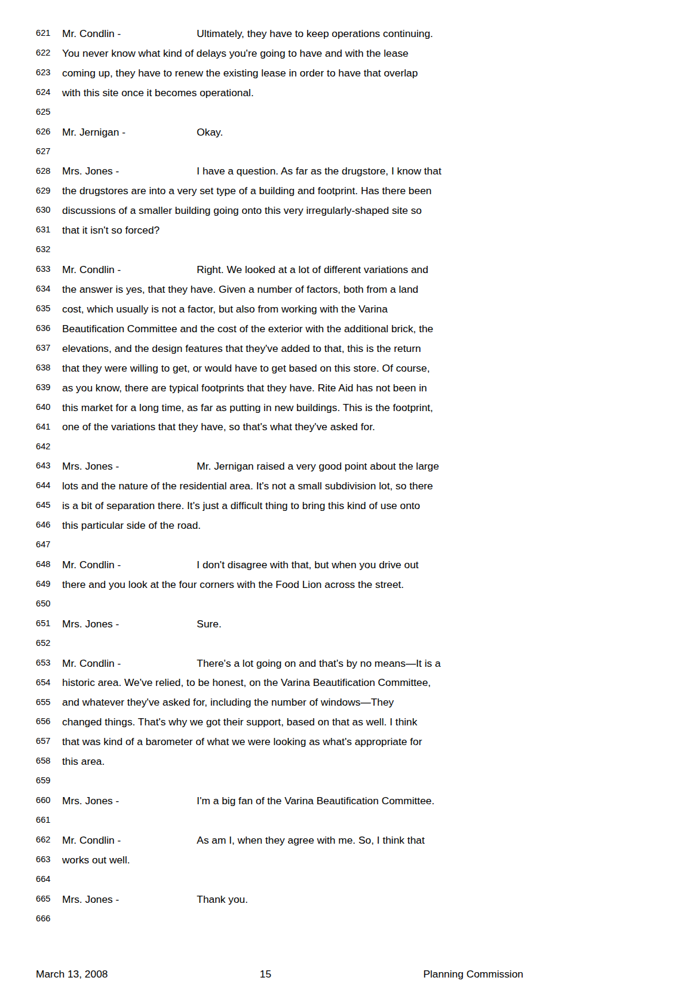621
Mr. Condlin -
Ultimately, they have to keep operations continuing.
622
You never know what kind of delays you're going to have and with the lease
623
coming up, they have to renew the existing lease in order to have that overlap
624
with this site once it becomes operational.
625
626
Mr. Jernigan -
Okay.
627
628
Mrs. Jones -
I have a question. As far as the drugstore, I know that
629
the drugstores are into a very set type of a building and footprint. Has there been
630
discussions of a smaller building going onto this very irregularly-shaped site so
631
that it isn't so forced?
632
633
Mr. Condlin -
Right. We looked at a lot of different variations and
634
the answer is yes, that they have. Given a number of factors, both from a land
635
cost, which usually is not a factor, but also from working with the Varina
636
Beautification Committee and the cost of the exterior with the additional brick, the
637
elevations, and the design features that they've added to that, this is the return
638
that they were willing to get, or would have to get based on this store. Of course,
639
as you know, there are typical footprints that they have. Rite Aid has not been in
640
this market for a long time, as far as putting in new buildings. This is the footprint,
641
one of the variations that they have, so that's what they've asked for.
642
643
Mrs. Jones -
Mr. Jernigan raised a very good point about the large
644
lots and the nature of the residential area. It's not a small subdivision lot, so there
645
is a bit of separation there. It's just a difficult thing to bring this kind of use onto
646
this particular side of the road.
647
648
Mr. Condlin -
I don't disagree with that, but when you drive out
649
there and you look at the four corners with the Food Lion across the street.
650
651
Mrs. Jones -
Sure.
652
653
Mr. Condlin -
There's a lot going on and that's by no means—It is a
654
historic area. We've relied, to be honest, on the Varina Beautification Committee,
655
and whatever they've asked for, including the number of windows—They
656
changed things. That's why we got their support, based on that as well. I think
657
that was kind of a barometer of what we were looking as what's appropriate for
658
this area.
659
660
Mrs. Jones -
I'm a big fan of the Varina Beautification Committee.
661
662
Mr. Condlin -
As am I, when they agree with me. So, I think that
663
works out well.
664
665
Mrs. Jones -
Thank you.
666
March 13, 2008
15
Planning Commission